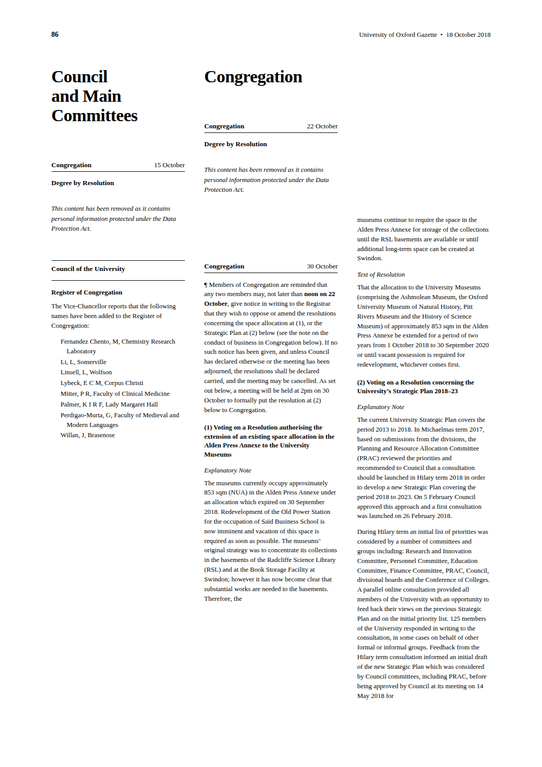86
University of Oxford Gazette • 18 October 2018
Council
and Main
Committees
Congregation 15 October
Degree by Resolution
This content has been removed as it contains personal information protected under the Data Protection Act.
Council of the University
Register of Congregation
The Vice-Chancellor reports that the following names have been added to the Register of Congregation:
Fernandez Chento, M, Chemistry Research Laboratory
Li, L, Somerville
Linsell, L, Wolfson
Lybeck, E C M, Corpus Christi
Mitter, P R, Faculty of Clinical Medicine
Palmer, K I R F, Lady Margaret Hall
Perdigao-Murta, G, Faculty of Medieval and Modern Languages
Willan, J, Brasenose
Congregation
Congregation 22 October
Degree by Resolution
This content has been removed as it contains personal information protected under the Data Protection Act.
Congregation 30 October
¶ Members of Congregation are reminded that any two members may, not later than noon on 22 October, give notice in writing to the Registrar that they wish to oppose or amend the resolutions concerning the space allocation at (1), or the Strategic Plan at (2) below (see the note on the conduct of business in Congregation below). If no such notice has been given, and unless Council has declared otherwise or the meeting has been adjourned, the resolutions shall be declared carried, and the meeting may be cancelled. As set out below, a meeting will be held at 2pm on 30 October to formally put the resolution at (2) below to Congregation.
(1) Voting on a Resolution authorising the extension of an existing space allocation in the Alden Press Annexe to the University Museums
Explanatory Note
The museums currently occupy approximately 853 sqm (NUA) in the Alden Press Annexe under an allocation which expired on 30 September 2018. Redevelopment of the Old Power Station for the occupation of Saïd Business School is now imminent and vacation of this space is required as soon as possible. The museums’ original strategy was to concentrate its collections in the basements of the Radcliffe Science Library (RSL) and at the Book Storage Facility at Swindon; however it has now become clear that substantial works are needed to the basements. Therefore, the
museums continue to require the space in the Alden Press Annexe for storage of the collections until the RSL basements are available or until additional long-term space can be created at Swindon.
Text of Resolution
That the allocation to the University Museums (comprising the Ashmolean Museum, the Oxford University Museum of Natural History, Pitt Rivers Museum and the History of Science Museum) of approximately 853 sqm in the Alden Press Annexe be extended for a period of two years from 1 October 2018 to 30 September 2020 or until vacant possession is required for redevelopment, whichever comes first.
(2) Voting on a Resolution concerning the University’s Strategic Plan 2018–23
Explanatory Note
The current University Strategic Plan covers the period 2013 to 2018. In Michaelmas term 2017, based on submissions from the divisions, the Planning and Resource Allocation Committee (PRAC) reviewed the priorities and recommended to Council that a consultation should be launched in Hilary term 2018 in order to develop a new Strategic Plan covering the period 2018 to 2023. On 5 February Council approved this approach and a first consultation was launched on 26 February 2018.
During Hilary term an initial list of priorities was considered by a number of committees and groups including: Research and Innovation Committee, Personnel Committee, Education Committee, Finance Committee, PRAC, Council, divisional boards and the Conference of Colleges. A parallel online consultation provided all members of the University with an opportunity to feed back their views on the previous Strategic Plan and on the initial priority list. 125 members of the University responded in writing to the consultation, in some cases on behalf of other formal or informal groups. Feedback from the Hilary term consultation informed an initial draft of the new Strategic Plan which was considered by Council committees, including PRAC, before being approved by Council at its meeting on 14 May 2018 for